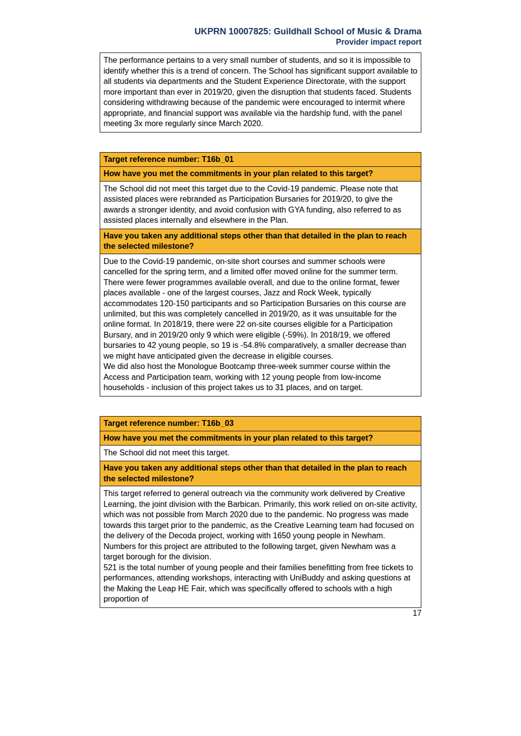UKPRN 10007825: Guildhall School of Music & Drama
Provider impact report
The performance pertains to a very small number of students, and so it is impossible to identify whether this is a trend of concern. The School has significant support available to all students via departments and the Student Experience Directorate, with the support more important than ever in 2019/20, given the disruption that students faced. Students considering withdrawing because of the pandemic were encouraged to intermit where appropriate, and financial support was available via the hardship fund, with the panel meeting 3x more regularly since March 2020.
Target reference number: T16b_01
How have you met the commitments in your plan related to this target?
The School did not meet this target due to the Covid-19 pandemic. Please note that assisted places were rebranded as Participation Bursaries for 2019/20, to give the awards a stronger identity, and avoid confusion with GYA funding, also referred to as assisted places internally and elsewhere in the Plan.
Have you taken any additional steps other than that detailed in the plan to reach the selected milestone?
Due to the Covid-19 pandemic, on-site short courses and summer schools were cancelled for the spring term, and a limited offer moved online for the summer term. There were fewer programmes available overall, and due to the online format, fewer places available - one of the largest courses, Jazz and Rock Week, typically accommodates 120-150 participants and so Participation Bursaries on this course are unlimited, but this was completely cancelled in 2019/20, as it was unsuitable for the online format. In 2018/19, there were 22 on-site courses eligible for a Participation Bursary, and in 2019/20 only 9 which were eligible (-59%). In 2018/19, we offered bursaries to 42 young people, so 19 is -54.8% comparatively, a smaller decrease than we might have anticipated given the decrease in eligible courses.
We did also host the Monologue Bootcamp three-week summer course within the Access and Participation team, working with 12 young people from low-income households - inclusion of this project takes us to 31 places, and on target.
Target reference number: T16b_03
How have you met the commitments in your plan related to this target?
The School did not meet this target.
Have you taken any additional steps other than that detailed in the plan to reach the selected milestone?
This target referred to general outreach via the community work delivered by Creative Learning, the joint division with the Barbican. Primarily, this work relied on on-site activity, which was not possible from March 2020 due to the pandemic. No progress was made towards this target prior to the pandemic, as the Creative Learning team had focused on the delivery of the Decoda project, working with 1650 young people in Newham. Numbers for this project are attributed to the following target, given Newham was a target borough for the division.
521 is the total number of young people and their families benefitting from free tickets to performances, attending workshops, interacting with UniBuddy and asking questions at the Making the Leap HE Fair, which was specifically offered to schools with a high proportion of
17